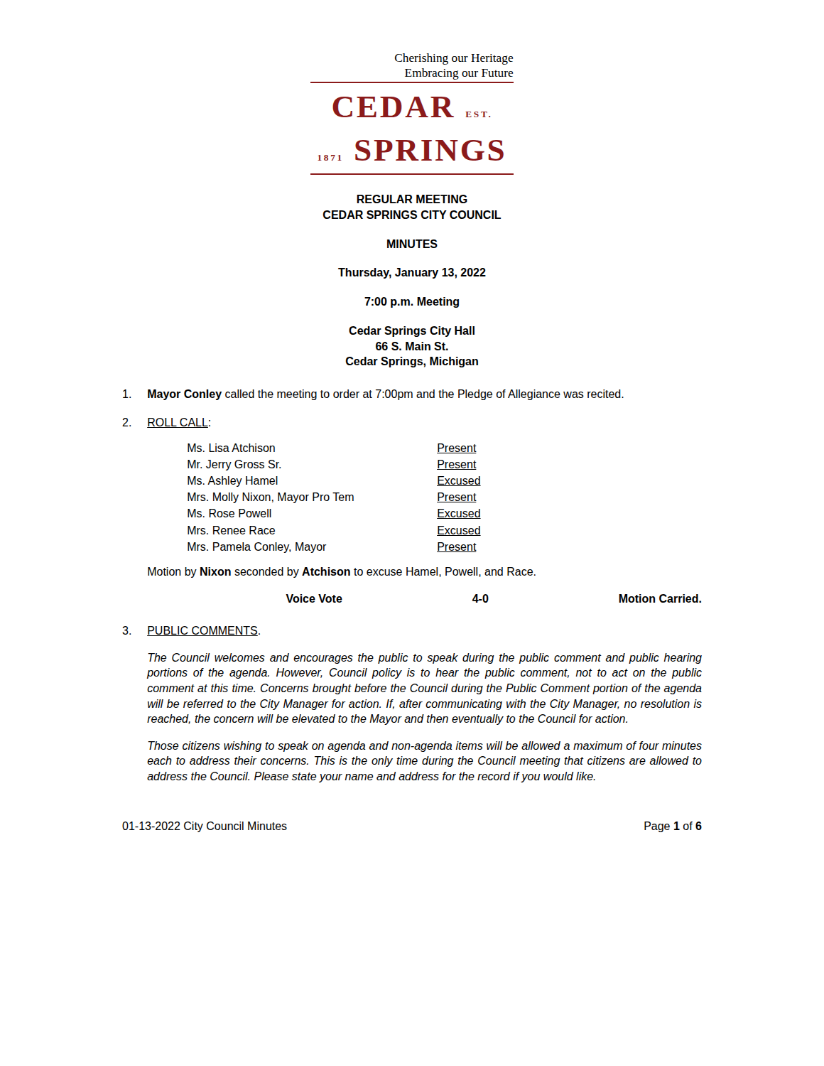Cherishing our Heritage
Embracing our Future
CEDAR EST.
1871 SPRINGS
REGULAR MEETING
CEDAR SPRINGS CITY COUNCIL
MINUTES
Thursday, January 13, 2022
7:00 p.m. Meeting
Cedar Springs City Hall
66 S. Main St.
Cedar Springs, Michigan
Mayor Conley called the meeting to order at 7:00pm and the Pledge of Allegiance was recited.
ROLL CALL:
| Ms. Lisa Atchison | Present |
| Mr. Jerry Gross Sr. | Present |
| Ms. Ashley Hamel | Excused |
| Mrs. Molly Nixon, Mayor Pro Tem | Present |
| Ms. Rose Powell | Excused |
| Mrs. Renee Race | Excused |
| Mrs. Pamela Conley, Mayor | Present |
Motion by Nixon seconded by Atchison to excuse Hamel, Powell, and Race.
Voice Vote 4-0 Motion Carried.
PUBLIC COMMENTS.
The Council welcomes and encourages the public to speak during the public comment and public hearing portions of the agenda. However, Council policy is to hear the public comment, not to act on the public comment at this time. Concerns brought before the Council during the Public Comment portion of the agenda will be referred to the City Manager for action. If, after communicating with the City Manager, no resolution is reached, the concern will be elevated to the Mayor and then eventually to the Council for action.
Those citizens wishing to speak on agenda and non-agenda items will be allowed a maximum of four minutes each to address their concerns. This is the only time during the Council meeting that citizens are allowed to address the Council. Please state your name and address for the record if you would like.
01-13-2022 City Council Minutes Page 1 of 6